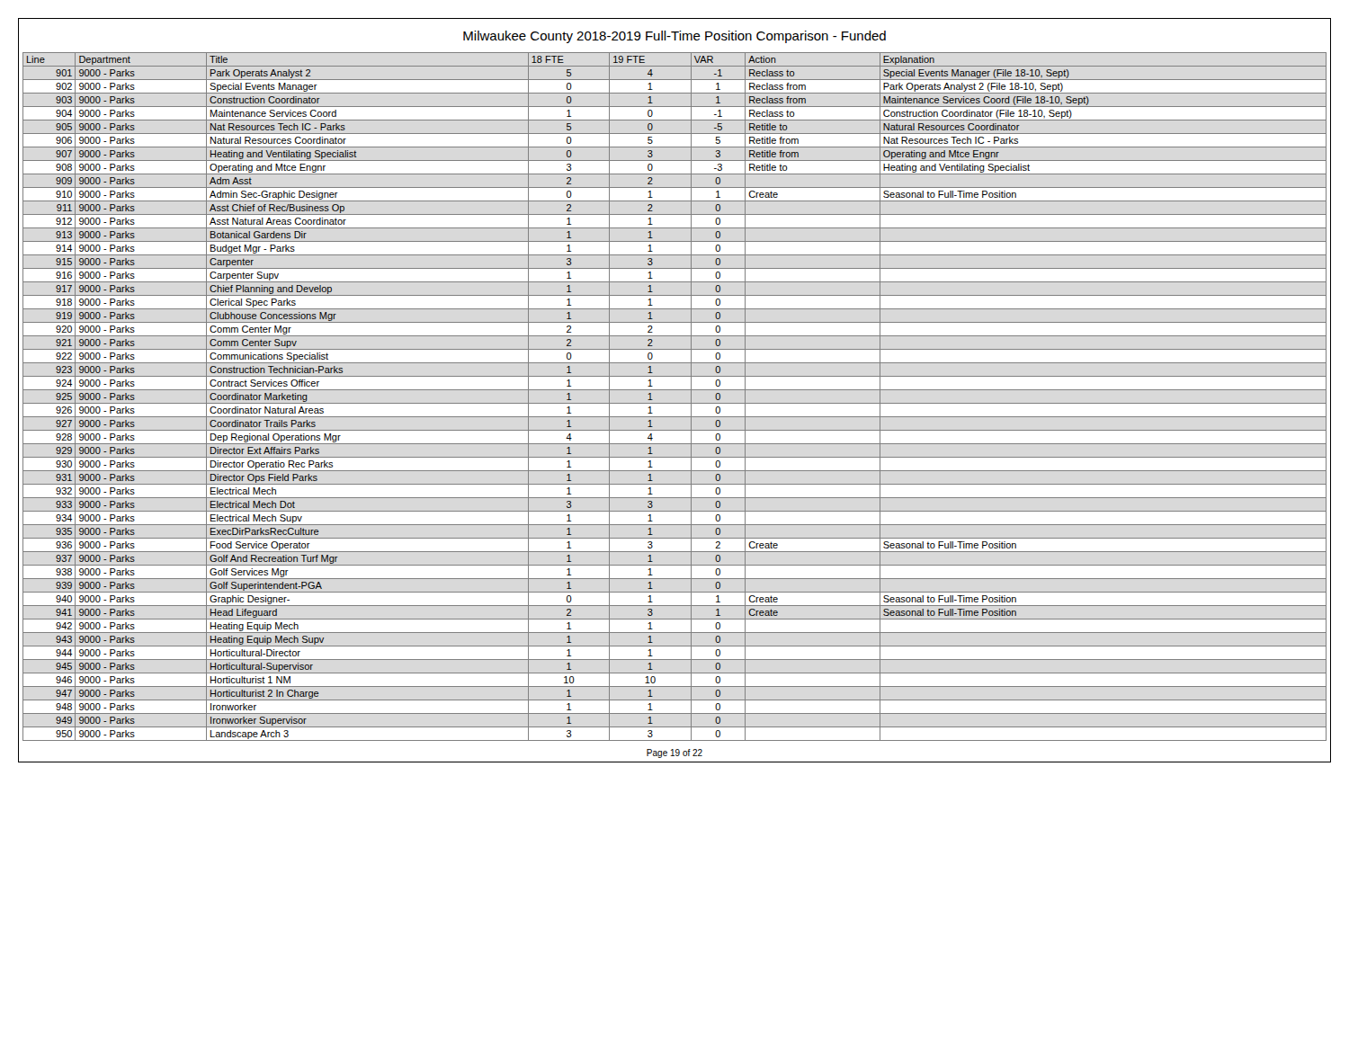Milwaukee County 2018-2019 Full-Time Position Comparison - Funded
| Line | Department | Title | 18 FTE | 19 FTE | VAR | Action | Explanation |
| --- | --- | --- | --- | --- | --- | --- | --- |
| 901 | 9000 - Parks | Park Operats Analyst 2 | 5 | 4 | -1 | Reclass to | Special Events Manager (File 18-10, Sept) |
| 902 | 9000 - Parks | Special Events Manager | 0 | 1 | 1 | Reclass from | Park Operats Analyst 2 (File 18-10, Sept) |
| 903 | 9000 - Parks | Construction Coordinator | 0 | 1 | 1 | Reclass from | Maintenance Services Coord (File 18-10, Sept) |
| 904 | 9000 - Parks | Maintenance Services Coord | 1 | 0 | -1 | Reclass to | Construction Coordinator (File 18-10, Sept) |
| 905 | 9000 - Parks | Nat Resources Tech IC - Parks | 5 | 0 | -5 | Retitle to | Natural Resources Coordinator |
| 906 | 9000 - Parks | Natural Resources Coordinator | 0 | 5 | 5 | Retitle from | Nat Resources Tech IC - Parks |
| 907 | 9000 - Parks | Heating and Ventilating Specialist | 0 | 3 | 3 | Retitle from | Operating and Mtce Engnr |
| 908 | 9000 - Parks | Operating and Mtce Engnr | 3 | 0 | -3 | Retitle to | Heating and Ventilating Specialist |
| 909 | 9000 - Parks | Adm Asst | 2 | 2 | 0 | | |
| 910 | 9000 - Parks | Admin Sec-Graphic Designer | 0 | 1 | 1 | Create | Seasonal to Full-Time Position |
| 911 | 9000 - Parks | Asst Chief of Rec/Business Op | 2 | 2 | 0 | | |
| 912 | 9000 - Parks | Asst Natural Areas Coordinator | 1 | 1 | 0 | | |
| 913 | 9000 - Parks | Botanical Gardens Dir | 1 | 1 | 0 | | |
| 914 | 9000 - Parks | Budget Mgr - Parks | 1 | 1 | 0 | | |
| 915 | 9000 - Parks | Carpenter | 3 | 3 | 0 | | |
| 916 | 9000 - Parks | Carpenter Supv | 1 | 1 | 0 | | |
| 917 | 9000 - Parks | Chief Planning and Develop | 1 | 1 | 0 | | |
| 918 | 9000 - Parks | Clerical Spec Parks | 1 | 1 | 0 | | |
| 919 | 9000 - Parks | Clubhouse Concessions Mgr | 1 | 1 | 0 | | |
| 920 | 9000 - Parks | Comm Center Mgr | 2 | 2 | 0 | | |
| 921 | 9000 - Parks | Comm Center Supv | 2 | 2 | 0 | | |
| 922 | 9000 - Parks | Communications Specialist | 0 | 0 | 0 | | |
| 923 | 9000 - Parks | Construction Technician-Parks | 1 | 1 | 0 | | |
| 924 | 9000 - Parks | Contract Services Officer | 1 | 1 | 0 | | |
| 925 | 9000 - Parks | Coordinator Marketing | 1 | 1 | 0 | | |
| 926 | 9000 - Parks | Coordinator Natural Areas | 1 | 1 | 0 | | |
| 927 | 9000 - Parks | Coordinator Trails Parks | 1 | 1 | 0 | | |
| 928 | 9000 - Parks | Dep Regional Operations Mgr | 4 | 4 | 0 | | |
| 929 | 9000 - Parks | Director Ext Affairs Parks | 1 | 1 | 0 | | |
| 930 | 9000 - Parks | Director Operatio Rec Parks | 1 | 1 | 0 | | |
| 931 | 9000 - Parks | Director Ops Field Parks | 1 | 1 | 0 | | |
| 932 | 9000 - Parks | Electrical Mech | 1 | 1 | 0 | | |
| 933 | 9000 - Parks | Electrical Mech Dot | 3 | 3 | 0 | | |
| 934 | 9000 - Parks | Electrical Mech Supv | 1 | 1 | 0 | | |
| 935 | 9000 - Parks | ExecDirParksRecCulture | 1 | 1 | 0 | | |
| 936 | 9000 - Parks | Food Service Operator | 1 | 3 | 2 | Create | Seasonal to Full-Time Position |
| 937 | 9000 - Parks | Golf And Recreation Turf Mgr | 1 | 1 | 0 | | |
| 938 | 9000 - Parks | Golf Services Mgr | 1 | 1 | 0 | | |
| 939 | 9000 - Parks | Golf Superintendent-PGA | 1 | 1 | 0 | | |
| 940 | 9000 - Parks | Graphic Designer- | 0 | 1 | 1 | Create | Seasonal to Full-Time Position |
| 941 | 9000 - Parks | Head Lifeguard | 2 | 3 | 1 | Create | Seasonal to Full-Time Position |
| 942 | 9000 - Parks | Heating Equip Mech | 1 | 1 | 0 | | |
| 943 | 9000 - Parks | Heating Equip Mech Supv | 1 | 1 | 0 | | |
| 944 | 9000 - Parks | Horticultural-Director | 1 | 1 | 0 | | |
| 945 | 9000 - Parks | Horticultural-Supervisor | 1 | 1 | 0 | | |
| 946 | 9000 - Parks | Horticulturist 1 NM | 10 | 10 | 0 | | |
| 947 | 9000 - Parks | Horticulturist 2 In Charge | 1 | 1 | 0 | | |
| 948 | 9000 - Parks | Ironworker | 1 | 1 | 0 | | |
| 949 | 9000 - Parks | Ironworker Supervisor | 1 | 1 | 0 | | |
| 950 | 9000 - Parks | Landscape Arch 3 | 3 | 3 | 0 | | |
Page 19 of 22